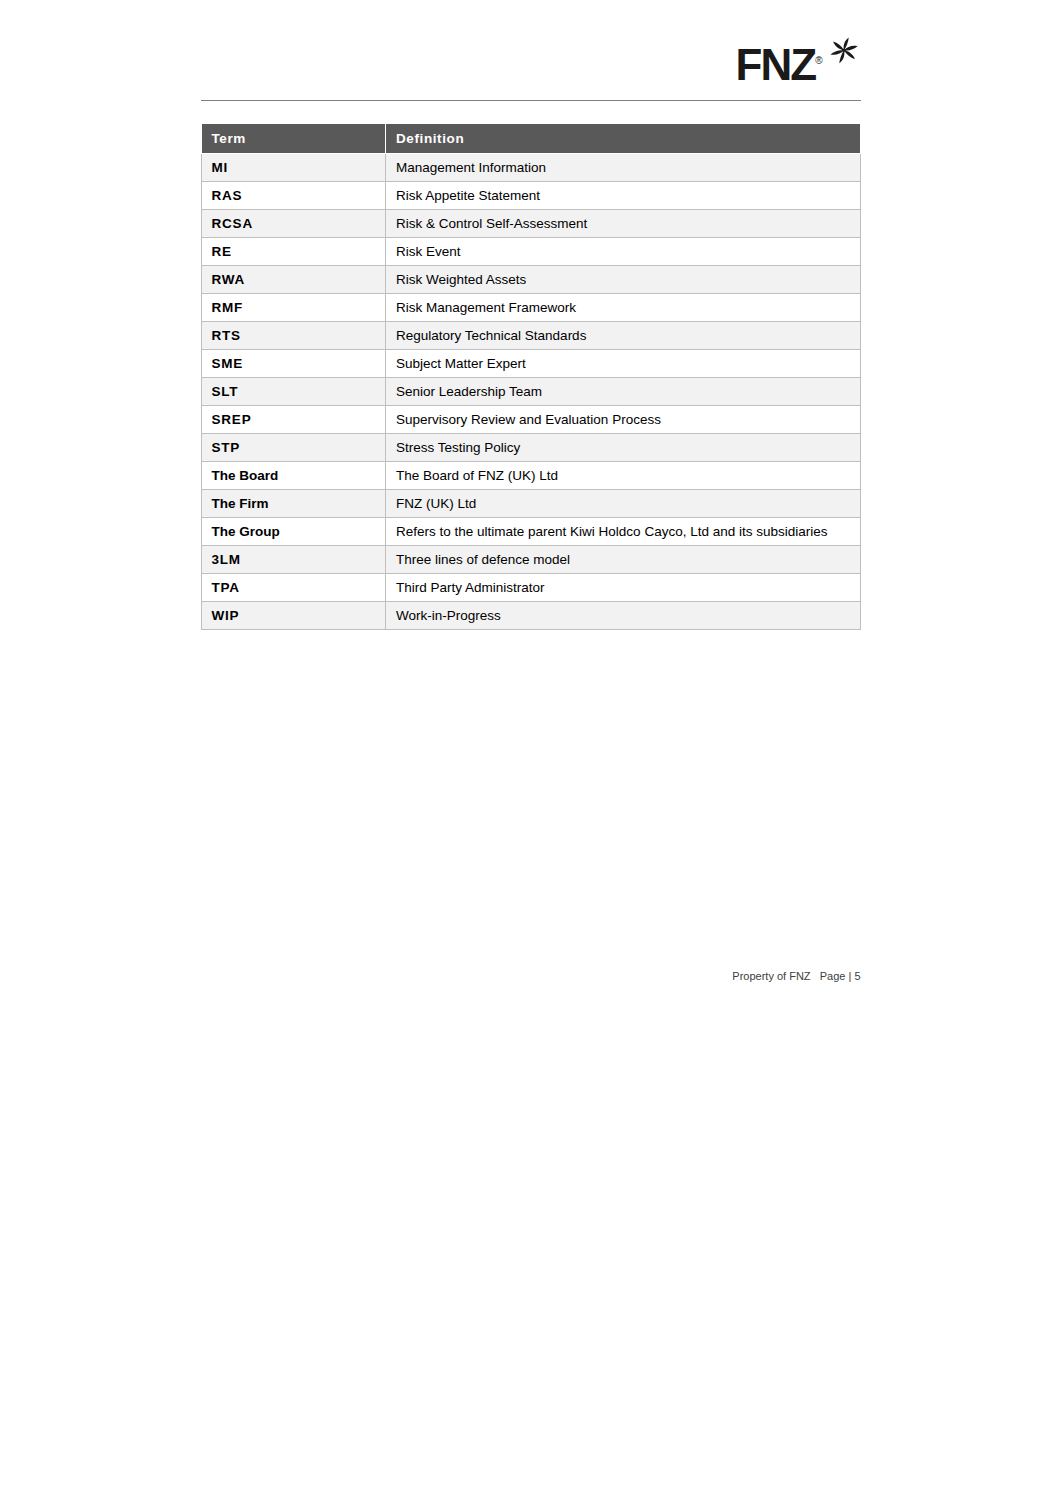FNZ®
| Term | Definition |
| --- | --- |
| MI | Management Information |
| RAS | Risk Appetite Statement |
| RCSA | Risk & Control Self-Assessment |
| RE | Risk Event |
| RWA | Risk Weighted Assets |
| RMF | Risk Management Framework |
| RTS | Regulatory Technical Standards |
| SME | Subject Matter Expert |
| SLT | Senior Leadership Team |
| SREP | Supervisory Review and Evaluation Process |
| STP | Stress Testing Policy |
| The Board | The Board of FNZ (UK) Ltd |
| The Firm | FNZ (UK) Ltd |
| The Group | Refers to the ultimate parent Kiwi Holdco Cayco, Ltd and its subsidiaries |
| 3LM | Three lines of defence model |
| TPA | Third Party Administrator |
| WIP | Work-in-Progress |
Property of FNZ Page | 5